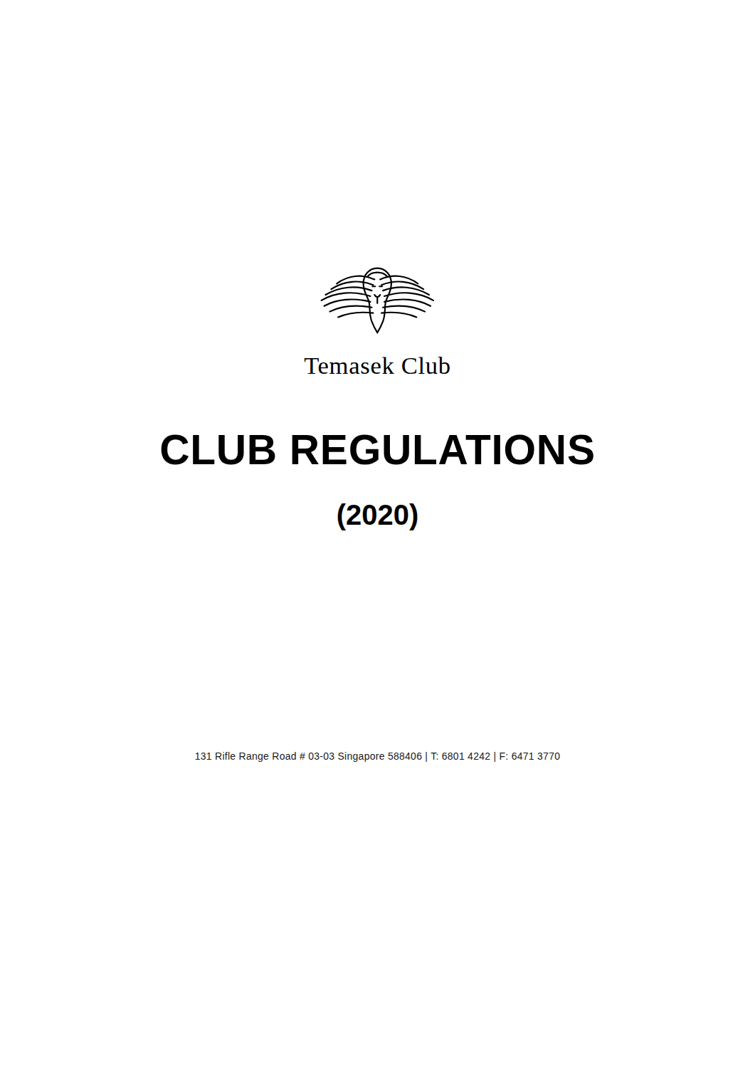Temasek Club
CLUB REGULATIONS
(2020)
131 Rifle Range Road # 03-03 Singapore 588406 | T: 6801 4242 | F: 6471 3770